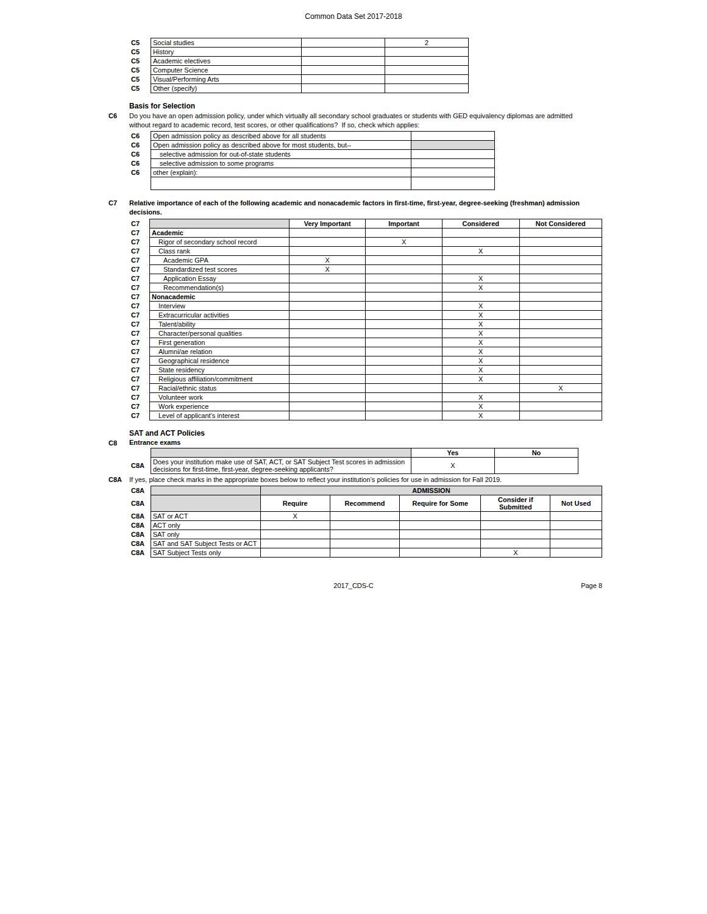Common Data Set 2017-2018
| C5 | Social studies | | 2 |
| C5 | History | | |
| C5 | Academic electives | | |
| C5 | Computer Science | | |
| C5 | Visual/Performing Arts | | |
| C5 | Other (specify) | | |
Basis for Selection
C6
Do you have an open admission policy, under which virtually all secondary school graduates or students with GED equivalency diplomas are admitted without regard to academic record, test scores, or other qualifications? If so, check which applies:
| C6 | Open admission policy as described above for all students | |
| C6 | Open admission policy as described above for most students, but-- | |
| C6 | selective admission for out-of-state students | |
| C6 | selective admission to some programs | |
| C6 | other (explain): | |
C7
Relative importance of each of the following academic and nonacademic factors in first-time, first-year, degree-seeking (freshman) admission decisions.
| C7 | | Very Important | Important | Considered | Not Considered |
| C7 | Academic | | | | |
| C7 | Rigor of secondary school record | | X | | |
| C7 | Class rank | | | X | |
| C7 | Academic GPA | X | | | |
| C7 | Standardized test scores | X | | | |
| C7 | Application Essay | | | X | |
| C7 | Recommendation(s) | | | X | |
| C7 | Nonacademic | | | | |
| C7 | Interview | | | X | |
| C7 | Extracurricular activities | | | X | |
| C7 | Talent/ability | | | X | |
| C7 | Character/personal qualities | | | X | |
| C7 | First generation | | | X | |
| C7 | Alumni/ae relation | | | X | |
| C7 | Geographical residence | | | X | |
| C7 | State residency | | | X | |
| C7 | Religious affiliation/commitment | | | X | |
| C7 | Racial/ethnic status | | | | X |
| C7 | Volunteer work | | | X | |
| C7 | Work experience | | | X | |
| C7 | Level of applicant’s interest | | | X | |
SAT and ACT Policies
C8
Entrance exams
| | | Yes | No |
| C8A | Does your institution make use of SAT, ACT, or SAT Subject Test scores in admission decisions for first-time, first-year, degree-seeking applicants? | X | |
C8A
If yes, place check marks in the appropriate boxes below to reflect your institution’s policies for use in admission for Fall 2019.
| C8A | | ADMISSION |
| C8A | | Require | Recommend | Require for Some | Consider if Submitted | Not Used |
| C8A | SAT or ACT | X | | | | |
| C8A | ACT only | | | | | |
| C8A | SAT only | | | | | |
| C8A | SAT and SAT Subject Tests or ACT | | | | | |
| C8A | SAT Subject Tests only | | | | X | |
2017_CDS-C
Page 8